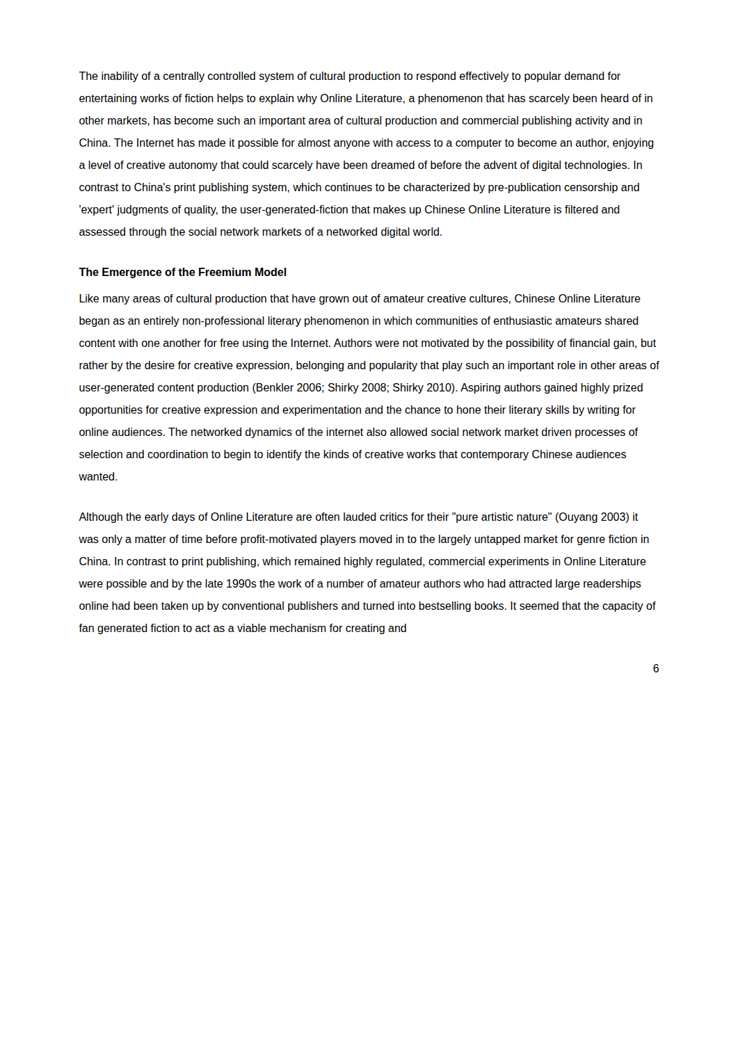The inability of a centrally controlled system of cultural production to respond effectively to popular demand for entertaining works of fiction helps to explain why Online Literature, a phenomenon that has scarcely been heard of in other markets, has become such an important area of cultural production and commercial publishing activity and in China. The Internet has made it possible for almost anyone with access to a computer to become an author, enjoying a level of creative autonomy that could scarcely have been dreamed of before the advent of digital technologies. In contrast to China's print publishing system, which continues to be characterized by pre-publication censorship and 'expert' judgments of quality, the user-generated-fiction that makes up Chinese Online Literature is filtered and assessed through the social network markets of a networked digital world.
The Emergence of the Freemium Model
Like many areas of cultural production that have grown out of amateur creative cultures, Chinese Online Literature began as an entirely non-professional literary phenomenon in which communities of enthusiastic amateurs shared content with one another for free using the Internet. Authors were not motivated by the possibility of financial gain, but rather by the desire for creative expression, belonging and popularity that play such an important role in other areas of user-generated content production (Benkler 2006; Shirky 2008; Shirky 2010). Aspiring authors gained highly prized opportunities for creative expression and experimentation and the chance to hone their literary skills by writing for online audiences. The networked dynamics of the internet also allowed social network market driven processes of selection and coordination to begin to identify the kinds of creative works that contemporary Chinese audiences wanted.
Although the early days of Online Literature are often lauded critics for their "pure artistic nature" (Ouyang 2003) it was only a matter of time before profit-motivated players moved in to the largely untapped market for genre fiction in China. In contrast to print publishing, which remained highly regulated, commercial experiments in Online Literature were possible and by the late 1990s the work of a number of amateur authors who had attracted large readerships online had been taken up by conventional publishers and turned into bestselling books. It seemed that the capacity of fan generated fiction to act as a viable mechanism for creating and
6